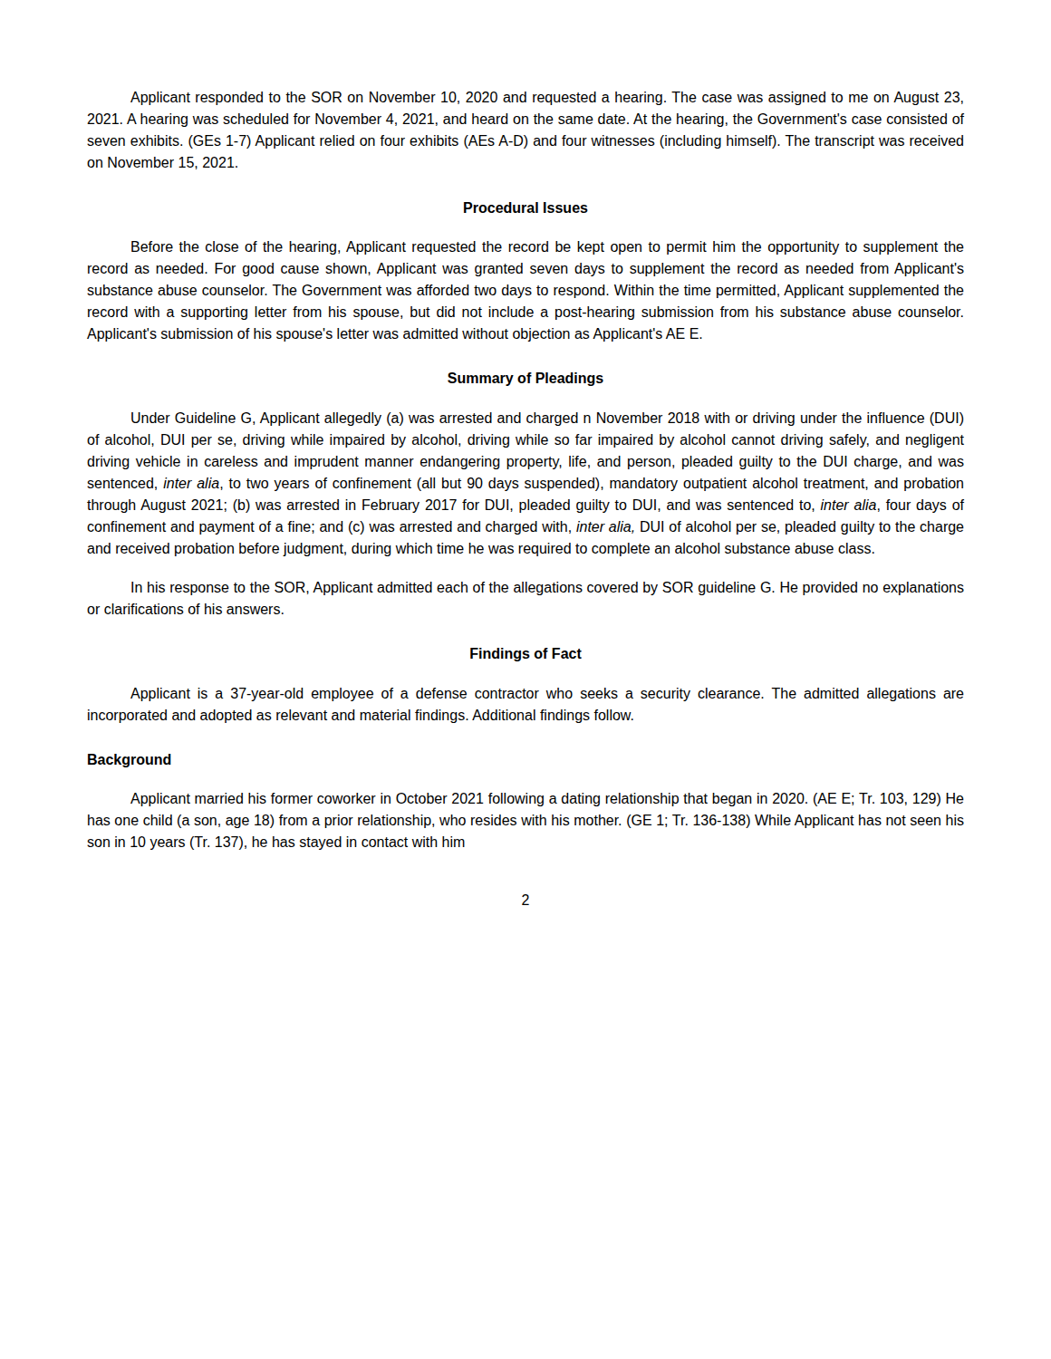Applicant responded to the SOR on November 10, 2020 and requested a hearing. The case was assigned to me on August 23, 2021. A hearing was scheduled for November 4, 2021, and heard on the same date. At the hearing, the Government's case consisted of seven exhibits. (GEs 1-7) Applicant relied on four exhibits (AEs A-D) and four witnesses (including himself). The transcript was received on November 15, 2021.
Procedural Issues
Before the close of the hearing, Applicant requested the record be kept open to permit him the opportunity to supplement the record as needed. For good cause shown, Applicant was granted seven days to supplement the record as needed from Applicant's substance abuse counselor. The Government was afforded two days to respond. Within the time permitted, Applicant supplemented the record with a supporting letter from his spouse, but did not include a post-hearing submission from his substance abuse counselor. Applicant's submission of his spouse's letter was admitted without objection as Applicant's AE E.
Summary of Pleadings
Under Guideline G, Applicant allegedly (a) was arrested and charged n November 2018 with or driving under the influence (DUI) of alcohol, DUI per se, driving while impaired by alcohol, driving while so far impaired by alcohol cannot driving safely, and negligent driving vehicle in careless and imprudent manner endangering property, life, and person, pleaded guilty to the DUI charge, and was sentenced, inter alia, to two years of confinement (all but 90 days suspended), mandatory outpatient alcohol treatment, and probation through August 2021; (b) was arrested in February 2017 for DUI, pleaded guilty to DUI, and was sentenced to, inter alia, four days of confinement and payment of a fine; and (c) was arrested and charged with, inter alia, DUI of alcohol per se, pleaded guilty to the charge and received probation before judgment, during which time he was required to complete an alcohol substance abuse class.
In his response to the SOR, Applicant admitted each of the allegations covered by SOR guideline G. He provided no explanations or clarifications of his answers.
Findings of Fact
Applicant is a 37-year-old employee of a defense contractor who seeks a security clearance. The admitted allegations are incorporated and adopted as relevant and material findings. Additional findings follow.
Background
Applicant married his former coworker in October 2021 following a dating relationship that began in 2020. (AE E; Tr. 103, 129) He has one child (a son, age 18) from a prior relationship, who resides with his mother. (GE 1; Tr. 136-138) While Applicant has not seen his son in 10 years (Tr. 137), he has stayed in contact with him
2